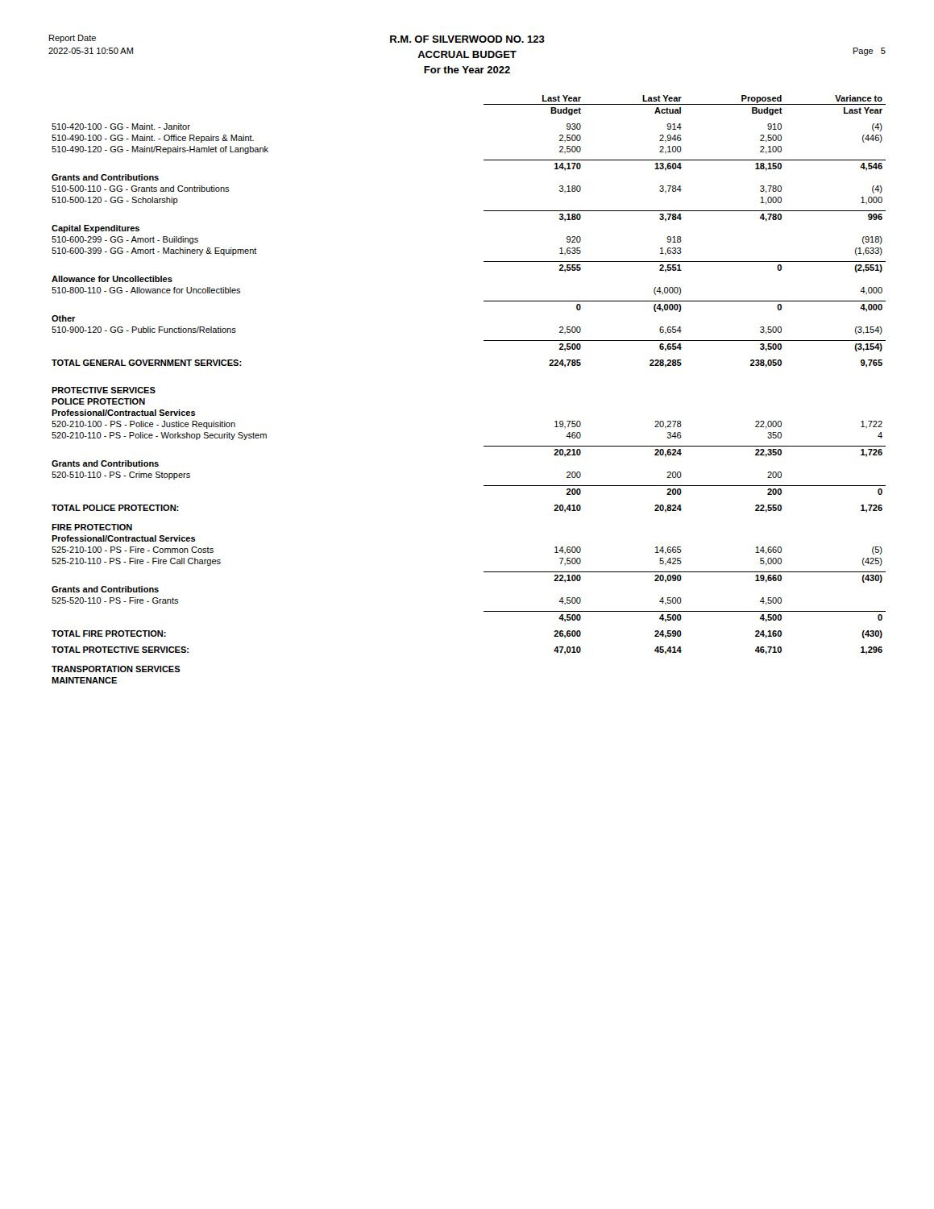| Report Date 2022-05-31 10:50 AM | R.M. OF SILVERWOOD NO. 123 ACCRUAL BUDGET For the Year 2022 | Page 5 |
| | Last Year | Last Year | Proposed | Variance to |
| | Budget | Actual | Budget | Last Year |
| 510-420-100 - GG - Maint. - Janitor | 930 | 914 | 910 | (4) |
| 510-490-100 - GG - Maint. - Office Repairs & Maint. | 2,500 | 2,946 | 2,500 | (446) |
| 510-490-120 - GG - Maint/Repairs-Hamlet of Langbank | 2,500 | 2,100 | 2,100 | |
| | 14,170 | 13,604 | 18,150 | 4,546 |
| Grants and Contributions | | | | |
| 510-500-110 - GG - Grants and Contributions | 3,180 | 3,784 | 3,780 | (4) |
| 510-500-120 - GG - Scholarship | | | 1,000 | 1,000 |
| | 3,180 | 3,784 | 4,780 | 996 |
| Capital Expenditures | | | | |
| 510-600-299 - GG - Amort - Buildings | 920 | 918 | | (918) |
| 510-600-399 - GG - Amort - Machinery & Equipment | 1,635 | 1,633 | | (1,633) |
| | 2,555 | 2,551 | 0 | (2,551) |
| Allowance for Uncollectibles | | | | |
| 510-800-110 - GG - Allowance for Uncollectibles | | (4,000) | | 4,000 |
| | 0 | (4,000) | 0 | 4,000 |
| Other | | | | |
| 510-900-120 - GG - Public Functions/Relations | 2,500 | 6,654 | 3,500 | (3,154) |
| | 2,500 | 6,654 | 3,500 | (3,154) |
| TOTAL GENERAL GOVERNMENT SERVICES: | 224,785 | 228,285 | 238,050 | 9,765 |
| PROTECTIVE SERVICES | | | | |
| POLICE PROTECTION | | | | |
| Professional/Contractual Services | | | | |
| 520-210-100 - PS - Police - Justice Requisition | 19,750 | 20,278 | 22,000 | 1,722 |
| 520-210-110 - PS - Police - Workshop Security System | 460 | 346 | 350 | 4 |
| | 20,210 | 20,624 | 22,350 | 1,726 |
| Grants and Contributions | | | | |
| 520-510-110 - PS - Crime Stoppers | 200 | 200 | 200 | |
| | 200 | 200 | 200 | 0 |
| TOTAL POLICE PROTECTION: | 20,410 | 20,824 | 22,550 | 1,726 |
| FIRE PROTECTION | | | | |
| Professional/Contractual Services | | | | |
| 525-210-100 - PS - Fire - Common Costs | 14,600 | 14,665 | 14,660 | (5) |
| 525-210-110 - PS - Fire - Fire Call Charges | 7,500 | 5,425 | 5,000 | (425) |
| | 22,100 | 20,090 | 19,660 | (430) |
| Grants and Contributions | | | | |
| 525-520-110 - PS - Fire - Grants | 4,500 | 4,500 | 4,500 | |
| | 4,500 | 4,500 | 4,500 | 0 |
| TOTAL FIRE PROTECTION: | 26,600 | 24,590 | 24,160 | (430) |
| TOTAL PROTECTIVE SERVICES: | 47,010 | 45,414 | 46,710 | 1,296 |
| TRANSPORTATION SERVICES | | | | |
| MAINTENANCE | | | | |